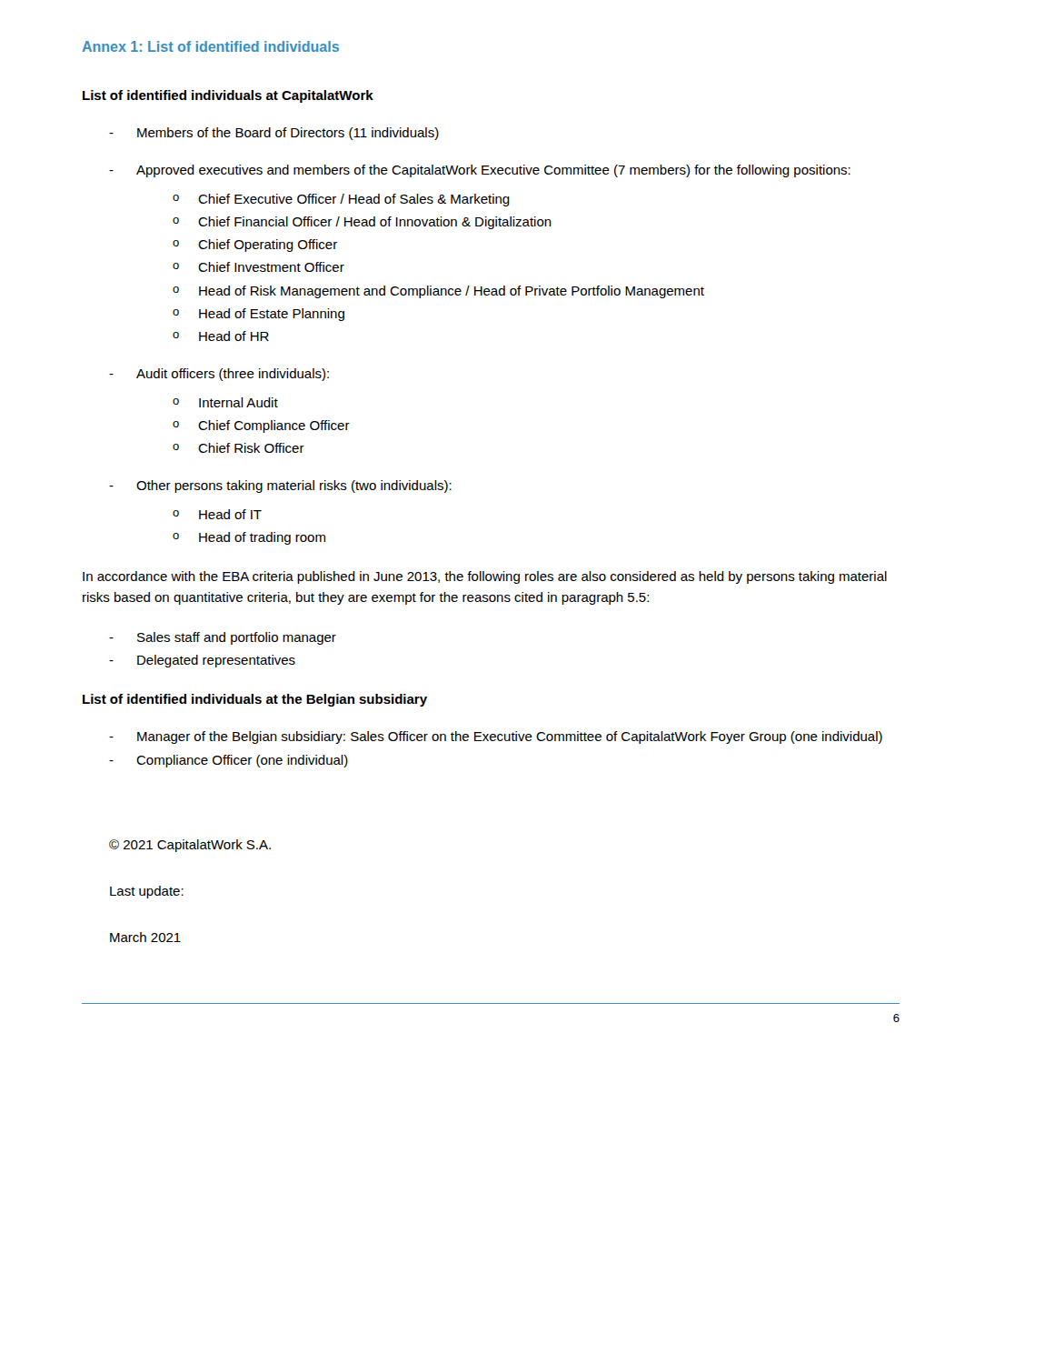Annex 1: List of identified individuals
List of identified individuals at CapitalatWork
Members of the Board of Directors (11 individuals)
Approved executives and members of the CapitalatWork Executive Committee (7 members) for the following positions:
Chief Executive Officer / Head of Sales & Marketing
Chief Financial Officer / Head of Innovation & Digitalization
Chief Operating Officer
Chief Investment Officer
Head of Risk Management and Compliance / Head of Private Portfolio Management
Head of Estate Planning
Head of HR
Audit officers (three individuals):
Internal Audit
Chief Compliance Officer
Chief Risk Officer
Other persons taking material risks (two individuals):
Head of IT
Head of trading room
In accordance with the EBA criteria published in June 2013, the following roles are also considered as held by persons taking material risks based on quantitative criteria, but they are exempt for the reasons cited in paragraph 5.5:
Sales staff and portfolio manager
Delegated representatives
List of identified individuals at the Belgian subsidiary
Manager of the Belgian subsidiary: Sales Officer on the Executive Committee of CapitalatWork Foyer Group (one individual)
Compliance Officer (one individual)
© 2021 CapitalatWork S.A.
Last update:
March 2021
6